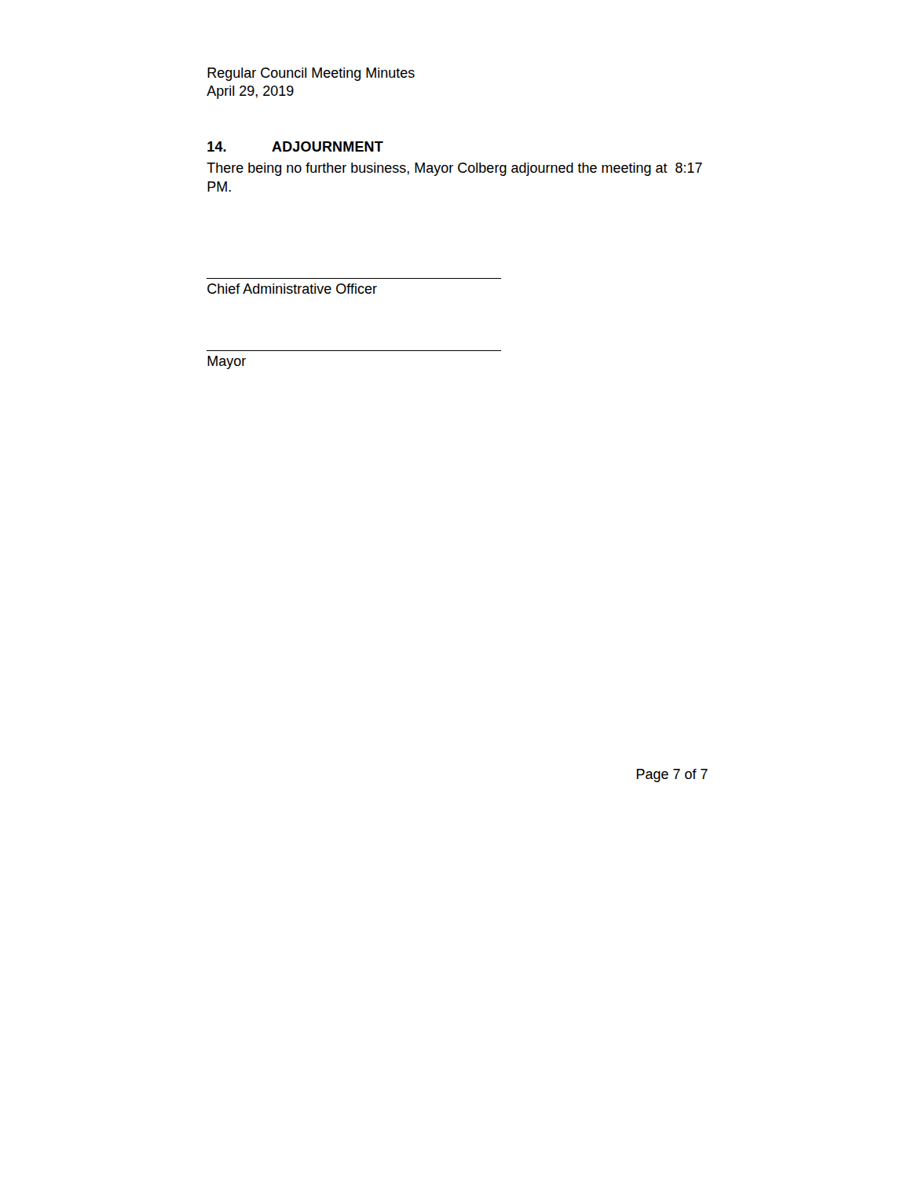Regular Council Meeting Minutes
April 29, 2019
14. ADJOURNMENT
There being no further business, Mayor Colberg adjourned the meeting at 8:17 PM.
Chief Administrative Officer
Mayor
Page 7 of 7